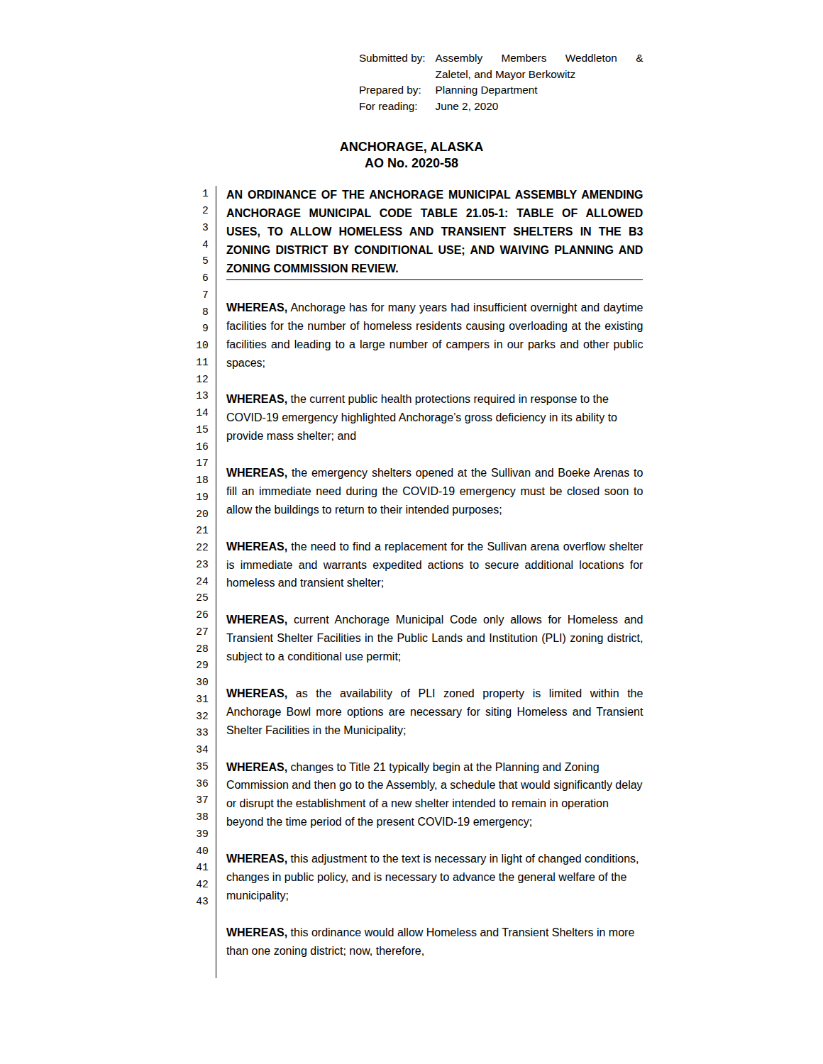| Submitted by: | Assembly Members Weddleton & |
| | Zaletel, and Mayor Berkowitz |
| Prepared by: | Planning Department |
| For reading: | June 2, 2020 |
ANCHORAGE, ALASKA
AO No. 2020-58
1
2
3
4
5
6
7
8
9
10
11
12
13
14
15
16
17
18
19
20
21
22
23
24
25
26
27
28
29
30
31
32
33
34
35
36
37
38
39
40
41
42
43
AN ORDINANCE OF THE ANCHORAGE MUNICIPAL ASSEMBLY AMENDING ANCHORAGE MUNICIPAL CODE TABLE 21.05-1: TABLE OF ALLOWED USES, TO ALLOW HOMELESS AND TRANSIENT SHELTERS IN THE B3 ZONING DISTRICT BY CONDITIONAL USE; AND WAIVING PLANNING AND ZONING COMMISSION REVIEW.
WHEREAS, Anchorage has for many years had insufficient overnight and daytime facilities for the number of homeless residents causing overloading at the existing facilities and leading to a large number of campers in our parks and other public spaces;
WHEREAS, the current public health protections required in response to the COVID-19 emergency highlighted Anchorage’s gross deficiency in its ability to provide mass shelter; and
WHEREAS, the emergency shelters opened at the Sullivan and Boeke Arenas to fill an immediate need during the COVID-19 emergency must be closed soon to allow the buildings to return to their intended purposes;
WHEREAS, the need to find a replacement for the Sullivan arena overflow shelter is immediate and warrants expedited actions to secure additional locations for homeless and transient shelter;
WHEREAS, current Anchorage Municipal Code only allows for Homeless and Transient Shelter Facilities in the Public Lands and Institution (PLI) zoning district, subject to a conditional use permit;
WHEREAS, as the availability of PLI zoned property is limited within the Anchorage Bowl more options are necessary for siting Homeless and Transient Shelter Facilities in the Municipality;
WHEREAS, changes to Title 21 typically begin at the Planning and Zoning Commission and then go to the Assembly, a schedule that would significantly delay or disrupt the establishment of a new shelter intended to remain in operation beyond the time period of the present COVID-19 emergency;
WHEREAS, this adjustment to the text is necessary in light of changed conditions, changes in public policy, and is necessary to advance the general welfare of the municipality;
WHEREAS, this ordinance would allow Homeless and Transient Shelters in more than one zoning district; now, therefore,